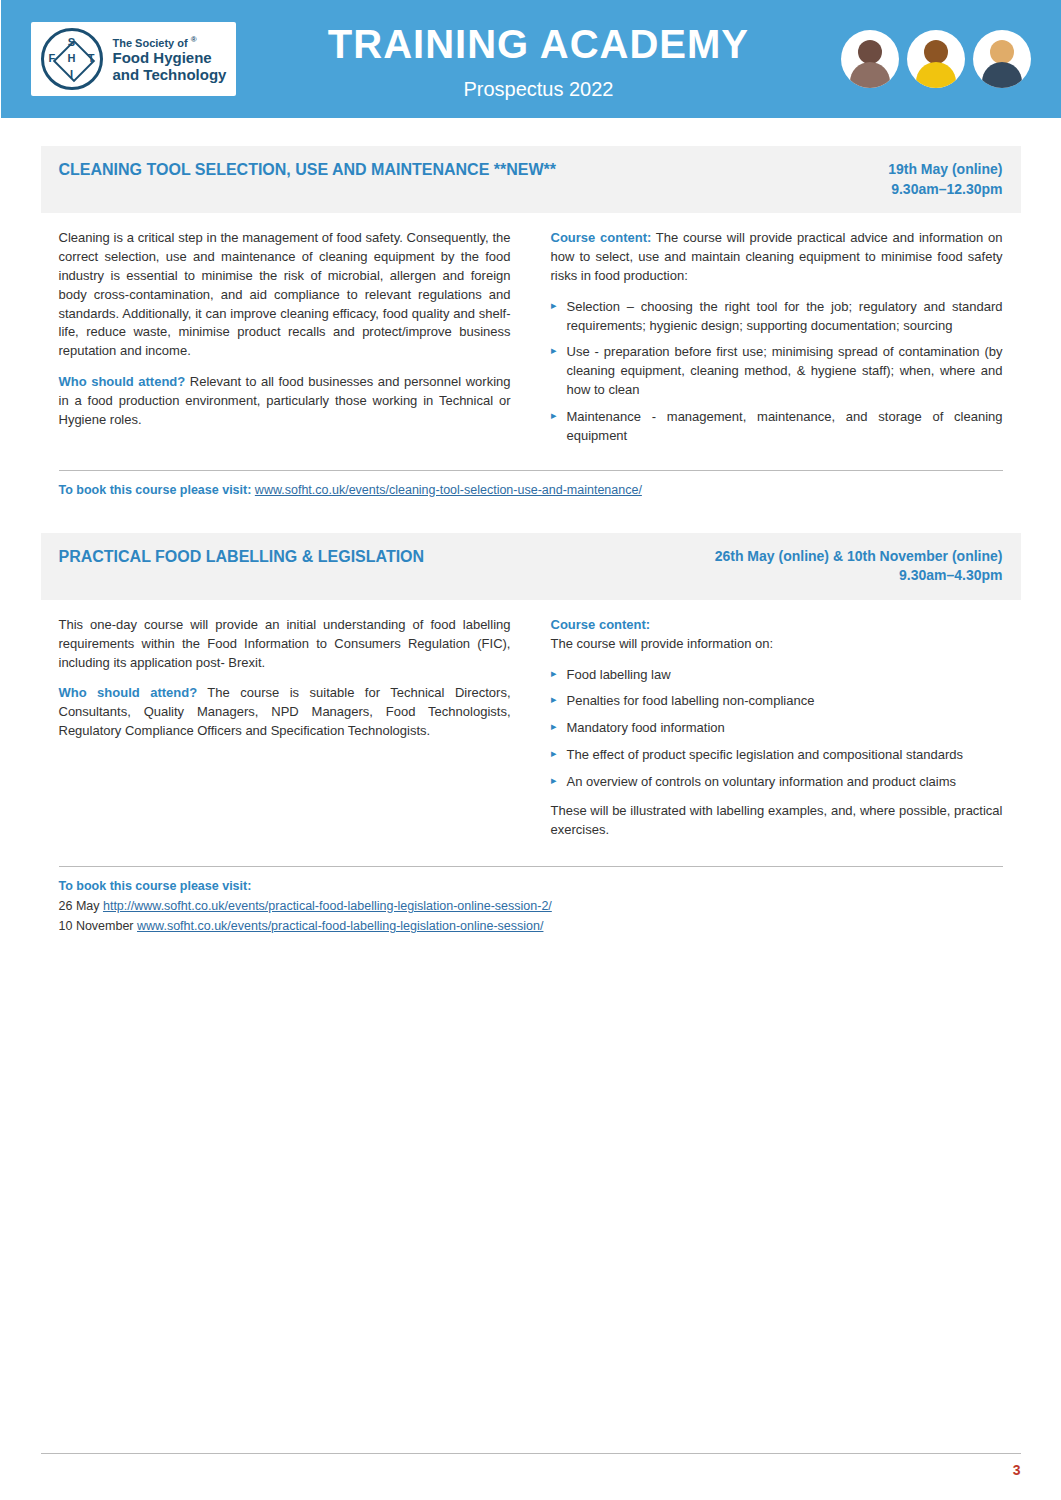S F H T I
The Society of ®
Food Hygiene
and Technology
TRAINING ACADEMY
Prospectus 2022
Cleaning Tool Selection, Use and Maintenance **NEW**
19th May (online)
9.30am–12.30pm
Cleaning is a critical step in the management of food safety. Consequently, the correct selection, use and maintenance of cleaning equipment by the food industry is essential to minimise the risk of microbial, allergen and foreign body cross-contamination, and aid compliance to relevant regulations and standards. Additionally, it can improve cleaning efficacy, food quality and shelf-life, reduce waste, minimise product recalls and protect/improve business reputation and income.
Who should attend? Relevant to all food businesses and personnel working in a food production environment, particularly those working in Technical or Hygiene roles.
Course content: The course will provide practical advice and information on how to select, use and maintain cleaning equipment to minimise food safety risks in food production:
Selection – choosing the right tool for the job; regulatory and standard requirements; hygienic design; supporting documentation; sourcing
Use - preparation before first use; minimising spread of contamination (by cleaning equipment, cleaning method, & hygiene staff); when, where and how to clean
Maintenance - management, maintenance, and storage of cleaning equipment
To book this course please visit: www.sofht.co.uk/events/cleaning-tool-selection-use-and-maintenance/
Practical Food Labelling & Legislation
26th May (online) & 10th November (online)
9.30am–4.30pm
This one-day course will provide an initial understanding of food labelling requirements within the Food Information to Consumers Regulation (FIC), including its application post- Brexit.
Who should attend? The course is suitable for Technical Directors, Consultants, Quality Managers, NPD Managers, Food Technologists, Regulatory Compliance Officers and Specification Technologists.
Course content:
The course will provide information on:
Food labelling law
Penalties for food labelling non-compliance
Mandatory food information
The effect of product specific legislation and compositional standards
An overview of controls on voluntary information and product claims
These will be illustrated with labelling examples, and, where possible, practical exercises.
To book this course please visit:
26 May http://www.sofht.co.uk/events/practical-food-labelling-legislation-online-session-2/
10 November www.sofht.co.uk/events/practical-food-labelling-legislation-online-session/
3